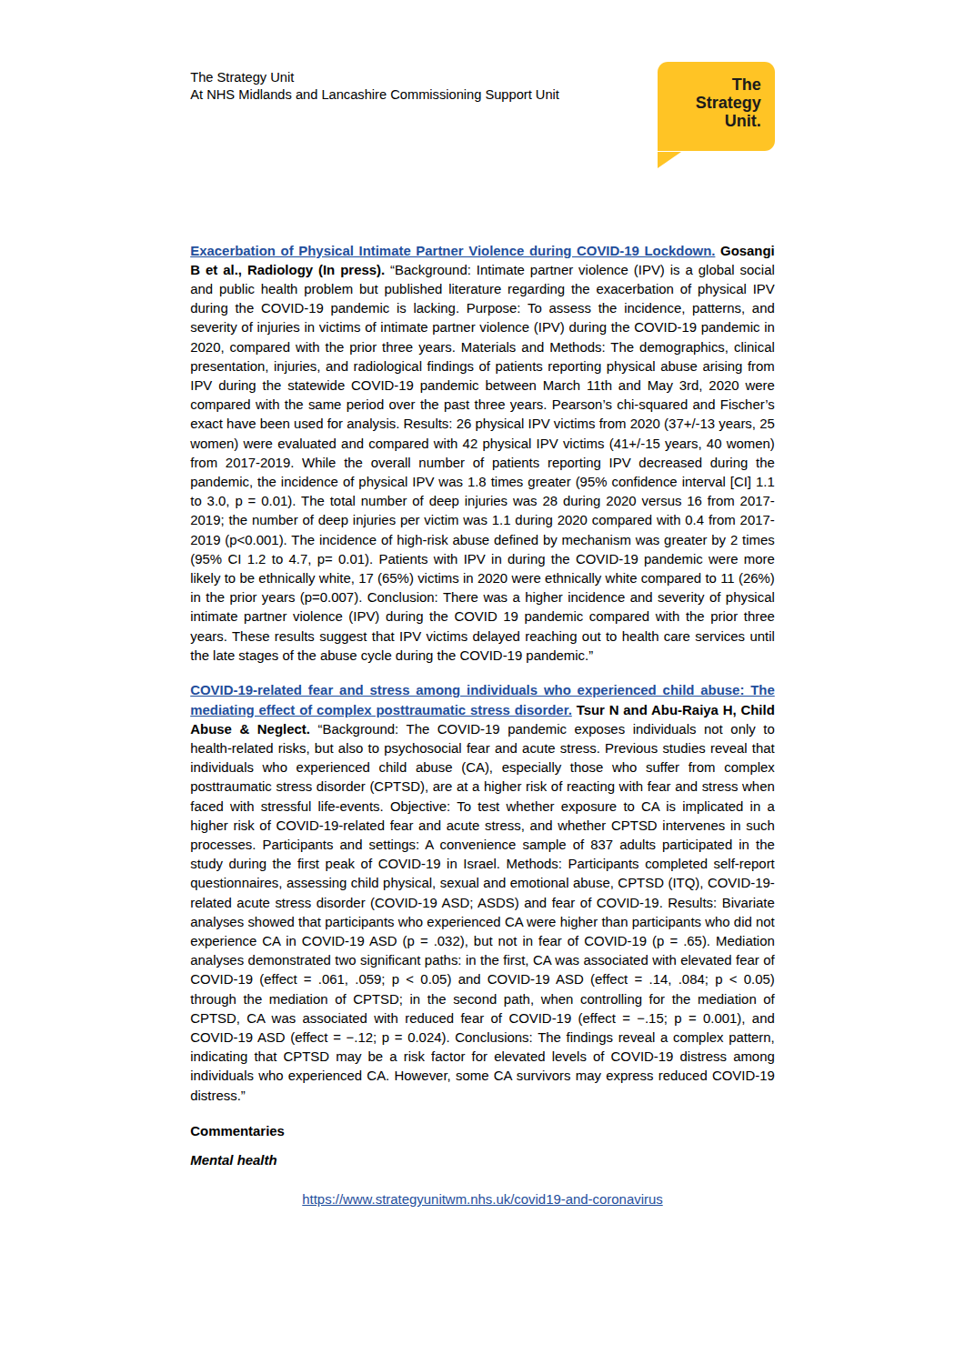The Strategy Unit
At NHS Midlands and Lancashire Commissioning Support Unit
The
Strategy
Unit.
Exacerbation of Physical Intimate Partner Violence during COVID-19 Lockdown. Gosangi B et al., Radiology (In press). “Background: Intimate partner violence (IPV) is a global social and public health problem but published literature regarding the exacerbation of physical IPV during the COVID-19 pandemic is lacking. Purpose: To assess the incidence, patterns, and severity of injuries in victims of intimate partner violence (IPV) during the COVID-19 pandemic in 2020, compared with the prior three years. Materials and Methods: The demographics, clinical presentation, injuries, and radiological findings of patients reporting physical abuse arising from IPV during the statewide COVID-19 pandemic between March 11th and May 3rd, 2020 were compared with the same period over the past three years. Pearson’s chi-squared and Fischer’s exact have been used for analysis. Results: 26 physical IPV victims from 2020 (37+/-13 years, 25 women) were evaluated and compared with 42 physical IPV victims (41+/-15 years, 40 women) from 2017-2019. While the overall number of patients reporting IPV decreased during the pandemic, the incidence of physical IPV was 1.8 times greater (95% confidence interval [CI] 1.1 to 3.0, p = 0.01). The total number of deep injuries was 28 during 2020 versus 16 from 2017-2019; the number of deep injuries per victim was 1.1 during 2020 compared with 0.4 from 2017-2019 (p<0.001). The incidence of high-risk abuse defined by mechanism was greater by 2 times (95% CI 1.2 to 4.7, p= 0.01). Patients with IPV in during the COVID-19 pandemic were more likely to be ethnically white, 17 (65%) victims in 2020 were ethnically white compared to 11 (26%) in the prior years (p=0.007). Conclusion: There was a higher incidence and severity of physical intimate partner violence (IPV) during the COVID 19 pandemic compared with the prior three years. These results suggest that IPV victims delayed reaching out to health care services until the late stages of the abuse cycle during the COVID-19 pandemic.”
COVID-19-related fear and stress among individuals who experienced child abuse: The mediating effect of complex posttraumatic stress disorder. Tsur N and Abu-Raiya H, Child Abuse & Neglect. “Background: The COVID-19 pandemic exposes individuals not only to health-related risks, but also to psychosocial fear and acute stress. Previous studies reveal that individuals who experienced child abuse (CA), especially those who suffer from complex posttraumatic stress disorder (CPTSD), are at a higher risk of reacting with fear and stress when faced with stressful life-events. Objective: To test whether exposure to CA is implicated in a higher risk of COVID-19-related fear and acute stress, and whether CPTSD intervenes in such processes. Participants and settings: A convenience sample of 837 adults participated in the study during the first peak of COVID-19 in Israel. Methods: Participants completed self-report questionnaires, assessing child physical, sexual and emotional abuse, CPTSD (ITQ), COVID-19-related acute stress disorder (COVID-19 ASD; ASDS) and fear of COVID-19. Results: Bivariate analyses showed that participants who experienced CA were higher than participants who did not experience CA in COVID-19 ASD (p = .032), but not in fear of COVID-19 (p = .65). Mediation analyses demonstrated two significant paths: in the first, CA was associated with elevated fear of COVID-19 (effect = .061, .059; p < 0.05) and COVID-19 ASD (effect = .14, .084; p < 0.05) through the mediation of CPTSD; in the second path, when controlling for the mediation of CPTSD, CA was associated with reduced fear of COVID-19 (effect = −.15; p = 0.001), and COVID-19 ASD (effect = −.12; p = 0.024). Conclusions: The findings reveal a complex pattern, indicating that CPTSD may be a risk factor for elevated levels of COVID-19 distress among individuals who experienced CA. However, some CA survivors may express reduced COVID-19 distress.”
Commentaries
Mental health
https://www.strategyunitwm.nhs.uk/covid19-and-coronavirus